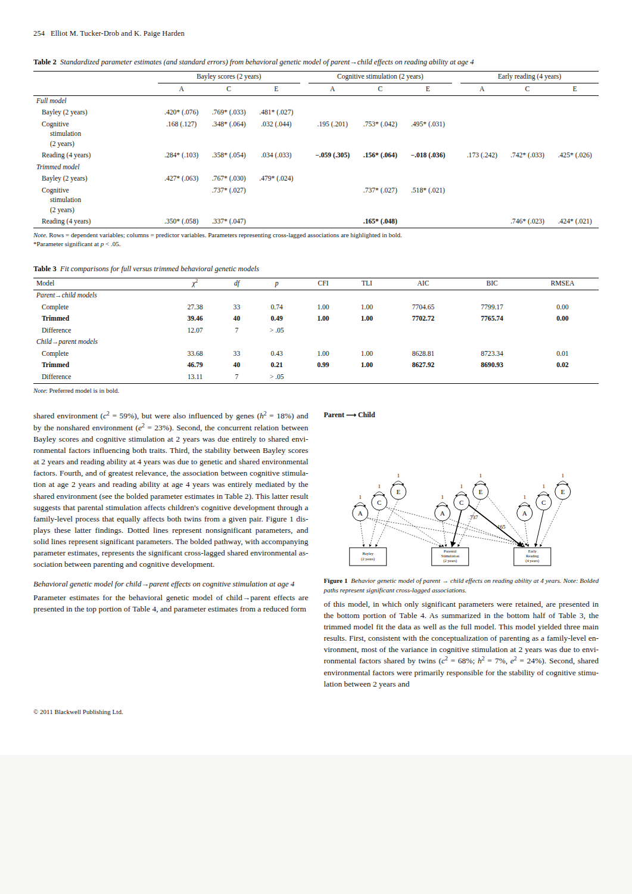254 Elliot M. Tucker-Drob and K. Paige Harden
Table 2 Standardized parameter estimates (and standard errors) from behavioral genetic model of parent→child effects on reading ability at age 4
| | Bayley scores (2 years) | | Cognitive stimulation (2 years) | | Early reading (4 years) |
| --- | --- | --- | --- | --- | --- |
| | A | C | E | | A | C | E | | A | C | E |
| Full model | |
| Bayley (2 years) | .420* (.076) | .769* (.033) | .481* (.027) | | | | | | | | |
| Cognitive stimulation (2 years) | .168 (.127) | .348* (.064) | .032 (.044) | | .195 (.201) | .753* (.042) | .495* (.031) | | | | |
| Reading (4 years) | .284* (.103) | .358* (.054) | .034 (.033) | | −.059 (.305) | .156* (.064) | −.018 (.036) | | .173 (.242) | .742* (.033) | .425* (.026) |
| Trimmed model | |
| Bayley (2 years) | .427* (.063) | .767* (.030) | .479* (.024) | | | | | | | | |
| Cognitive stimulation (2 years) | | .737* (.027) | | | | .737* (.027) | .518* (.021) | | | | |
| Reading (4 years) | .350* (.058) | .337* (.047) | | | | .165* (.048) | | | | .746* (.023) | .424* (.021) |
Note. Rows = dependent variables; columns = predictor variables. Parameters representing cross-lagged associations are highlighted in bold.
*Parameter significant at p < .05.
Table 3 Fit comparisons for full versus trimmed behavioral genetic models
| Model | χ 2 | df | p | CFI | TLI | AIC | BIC | RMSEA |
| --- | --- | --- | --- | --- | --- | --- | --- | --- |
| Parent→child models | |
| Complete | 27.38 | 33 | 0.74 | 1.00 | 1.00 | 7704.65 | 7799.17 | 0.00 |
| Trimmed | 39.46 | 40 | 0.49 | 1.00 | 1.00 | 7702.72 | 7765.74 | 0.00 |
| Difference | 12.07 | 7 | > .05 | | | | | |
| Child→parent models | |
| Complete | 33.68 | 33 | 0.43 | 1.00 | 1.00 | 8628.81 | 8723.34 | 0.01 |
| Trimmed | 46.79 | 40 | 0.21 | 0.99 | 1.00 | 8627.92 | 8690.93 | 0.02 |
| Difference | 13.11 | 7 | > .05 | | | | | |
Note: Preferred model is in bold.
shared environment (c2 = 59%), but were also influenced by genes (h2 = 18%) and by the nonshared environment (e2 = 23%). Second, the concurrent relation between Bayley scores and cognitive stimulation at 2 years was due entirely to shared environmental factors influencing both traits. Third, the stability between Bayley scores at 2 years and reading ability at 4 years was due to genetic and shared environmental factors. Fourth, and of greatest relevance, the association between cognitive stimulation at age 2 years and reading ability at age 4 years was entirely mediated by the shared environment (see the bolded parameter estimates in Table 2). This latter result suggests that parental stimulation affects children's cognitive development through a family-level process that equally affects both twins from a given pair. Figure 1 displays these latter findings. Dotted lines represent nonsignificant parameters, and solid lines represent significant parameters. The bolded pathway, with accompanying parameter estimates, represents the significant cross-lagged shared environmental association between parenting and cognitive development.
Behavioral genetic model for child→parent effects on cognitive stimulation at age 4
Parameter estimates for the behavioral genetic model of child→parent effects are presented in the top portion of Table 4, and parameter estimates from a reduced form
Parent ⟶ Child
ACE ACE ACE 111 111 111 Bayley(2 years) ParentalStimulation(2 years) EarlyReading(4 years) .737 .165
Figure 1 Behavior genetic model of parent → child effects on reading ability at 4 years. Note: Bolded paths represent significant cross-lagged associations.
of this model, in which only significant parameters were retained, are presented in the bottom portion of Table 4. As summarized in the bottom half of Table 3, the trimmed model fit the data as well as the full model. This model yielded three main results. First, consistent with the conceptualization of parenting as a family-level environment, most of the variance in cognitive stimulation at 2 years was due to environmental factors shared by twins (c2 = 68%; h2 = 7%, e2 = 24%). Second, shared environmental factors were primarily responsible for the stability of cognitive stimulation between 2 years and
© 2011 Blackwell Publishing Ltd.